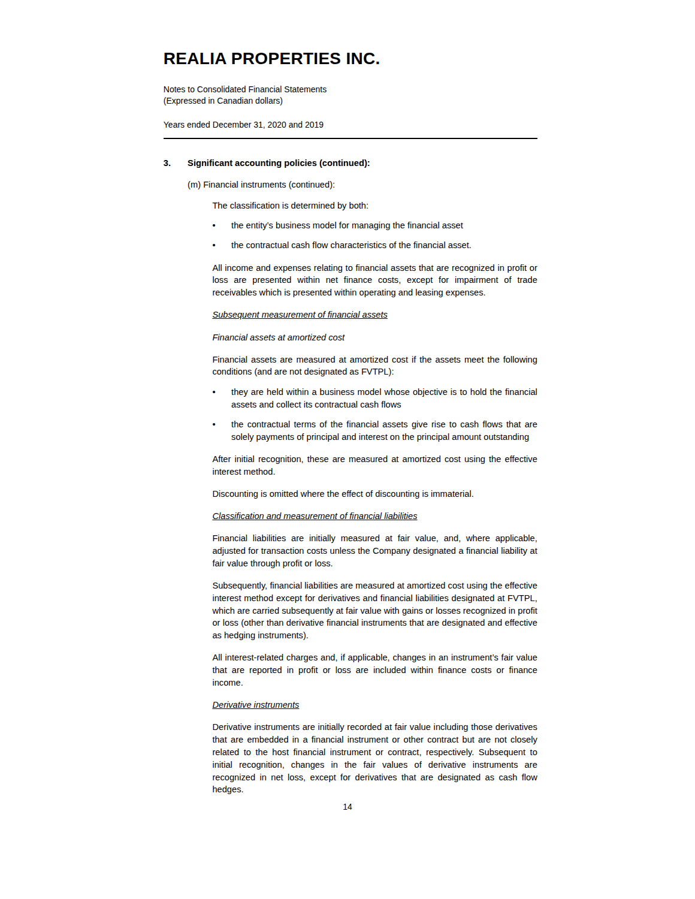REALIA PROPERTIES INC.
Notes to Consolidated Financial Statements
(Expressed in Canadian dollars)
Years ended December 31, 2020 and 2019
3.
Significant accounting policies (continued):
(m) Financial instruments (continued):
The classification is determined by both:
•the entity’s business model for managing the financial asset
•the contractual cash flow characteristics of the financial asset.
All income and expenses relating to financial assets that are recognized in profit or loss are presented within net finance costs, except for impairment of trade receivables which is presented within operating and leasing expenses.
Subsequent measurement of financial assets
Financial assets at amortized cost
Financial assets are measured at amortized cost if the assets meet the following conditions (and are not designated as FVTPL):
•they are held within a business model whose objective is to hold the financial assets and collect its contractual cash flows
•the contractual terms of the financial assets give rise to cash flows that are solely payments of principal and interest on the principal amount outstanding
After initial recognition, these are measured at amortized cost using the effective interest method.
Discounting is omitted where the effect of discounting is immaterial.
Classification and measurement of financial liabilities
Financial liabilities are initially measured at fair value, and, where applicable, adjusted for transaction costs unless the Company designated a financial liability at fair value through profit or loss.
Subsequently, financial liabilities are measured at amortized cost using the effective interest method except for derivatives and financial liabilities designated at FVTPL, which are carried subsequently at fair value with gains or losses recognized in profit or loss (other than derivative financial instruments that are designated and effective as hedging instruments).
All interest-related charges and, if applicable, changes in an instrument’s fair value that are reported in profit or loss are included within finance costs or finance income.
Derivative instruments
Derivative instruments are initially recorded at fair value including those derivatives that are embedded in a financial instrument or other contract but are not closely related to the host financial instrument or contract, respectively. Subsequent to initial recognition, changes in the fair values of derivative instruments are recognized in net loss, except for derivatives that are designated as cash flow hedges.
14